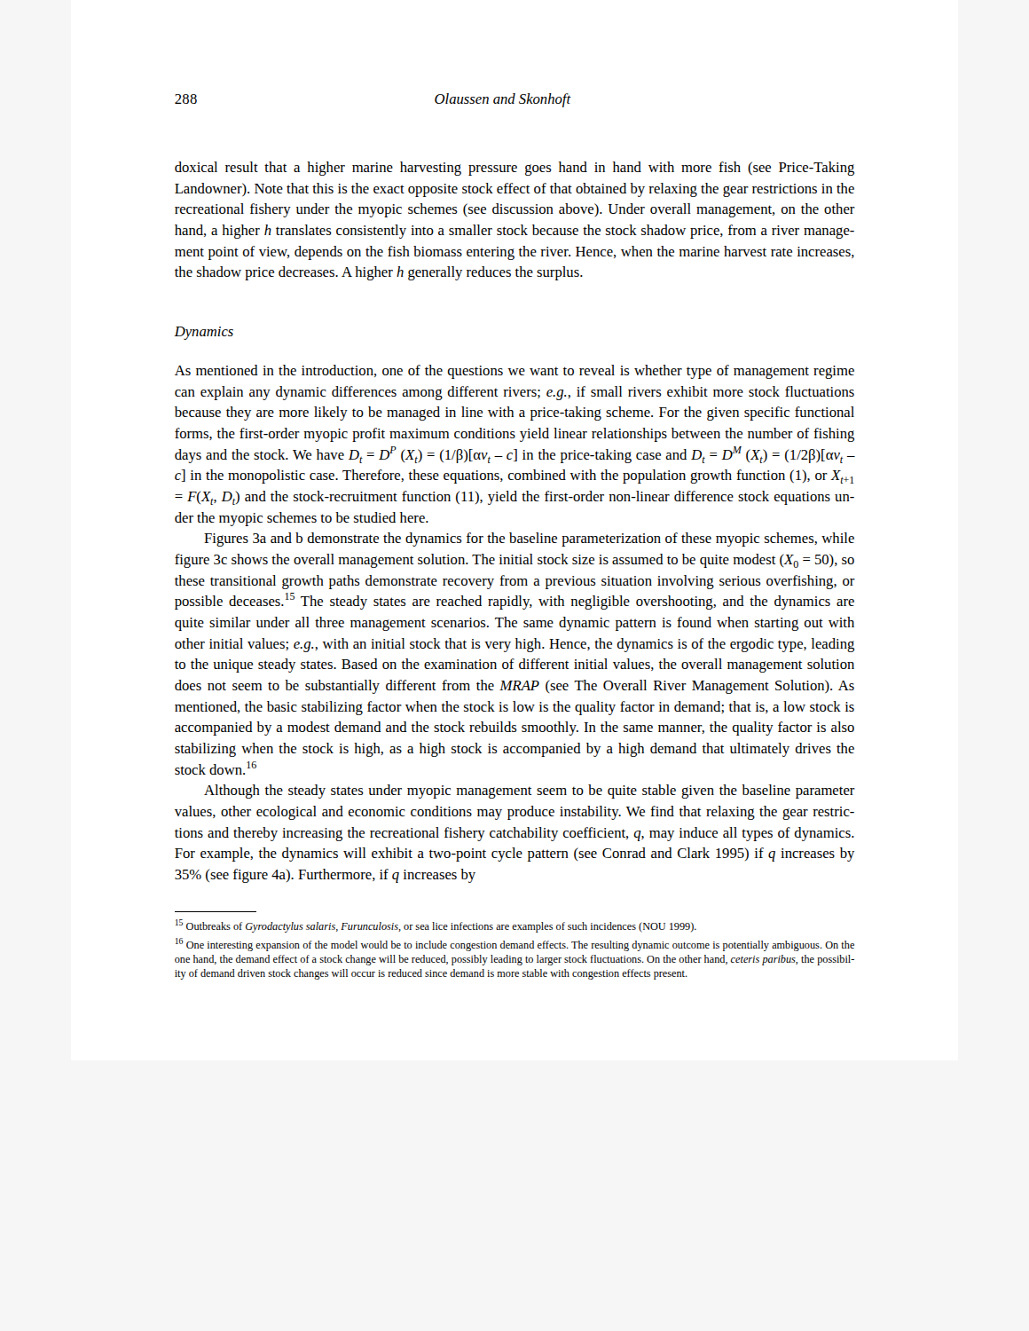288 Olaussen and Skonhoft
doxical result that a higher marine harvesting pressure goes hand in hand with more fish (see Price-Taking Landowner). Note that this is the exact opposite stock effect of that obtained by relaxing the gear restrictions in the recreational fishery under the myopic schemes (see discussion above). Under overall management, on the other hand, a higher h translates consistently into a smaller stock because the stock shadow price, from a river management point of view, depends on the fish biomass entering the river. Hence, when the marine harvest rate increases, the shadow price decreases. A higher h generally reduces the surplus.
Dynamics
As mentioned in the introduction, one of the questions we want to reveal is whether type of management regime can explain any dynamic differences among different rivers; e.g., if small rivers exhibit more stock fluctuations because they are more likely to be managed in line with a price-taking scheme. For the given specific functional forms, the first-order myopic profit maximum conditions yield linear relationships between the number of fishing days and the stock. We have Dt = DP (Xt) = (1/β)[αvt – c] in the price-taking case and Dt = DM (Xt) = (1/2β)[αvt – c] in the monopolistic case. Therefore, these equations, combined with the population growth function (1), or Xt+1 = F(Xt, Dt) and the stock-recruitment function (11), yield the first-order non-linear difference stock equations under the myopic schemes to be studied here.
Figures 3a and b demonstrate the dynamics for the baseline parameterization of these myopic schemes, while figure 3c shows the overall management solution. The initial stock size is assumed to be quite modest (X0 = 50), so these transitional growth paths demonstrate recovery from a previous situation involving serious overfishing, or possible deceases.15 The steady states are reached rapidly, with negligible overshooting, and the dynamics are quite similar under all three management scenarios. The same dynamic pattern is found when starting out with other initial values; e.g., with an initial stock that is very high. Hence, the dynamics is of the ergodic type, leading to the unique steady states. Based on the examination of different initial values, the overall management solution does not seem to be substantially different from the MRAP (see The Overall River Management Solution). As mentioned, the basic stabilizing factor when the stock is low is the quality factor in demand; that is, a low stock is accompanied by a modest demand and the stock rebuilds smoothly. In the same manner, the quality factor is also stabilizing when the stock is high, as a high stock is accompanied by a high demand that ultimately drives the stock down.16
Although the steady states under myopic management seem to be quite stable given the baseline parameter values, other ecological and economic conditions may produce instability. We find that relaxing the gear restrictions and thereby increasing the recreational fishery catchability coefficient, q, may induce all types of dynamics. For example, the dynamics will exhibit a two-point cycle pattern (see Conrad and Clark 1995) if q increases by 35% (see figure 4a). Furthermore, if q increases by
15 Outbreaks of Gyrodactylus salaris, Furunculosis, or sea lice infections are examples of such incidences (NOU 1999).
16 One interesting expansion of the model would be to include congestion demand effects. The resulting dynamic outcome is potentially ambiguous. On the one hand, the demand effect of a stock change will be reduced, possibly leading to larger stock fluctuations. On the other hand, ceteris paribus, the possibility of demand driven stock changes will occur is reduced since demand is more stable with congestion effects present.